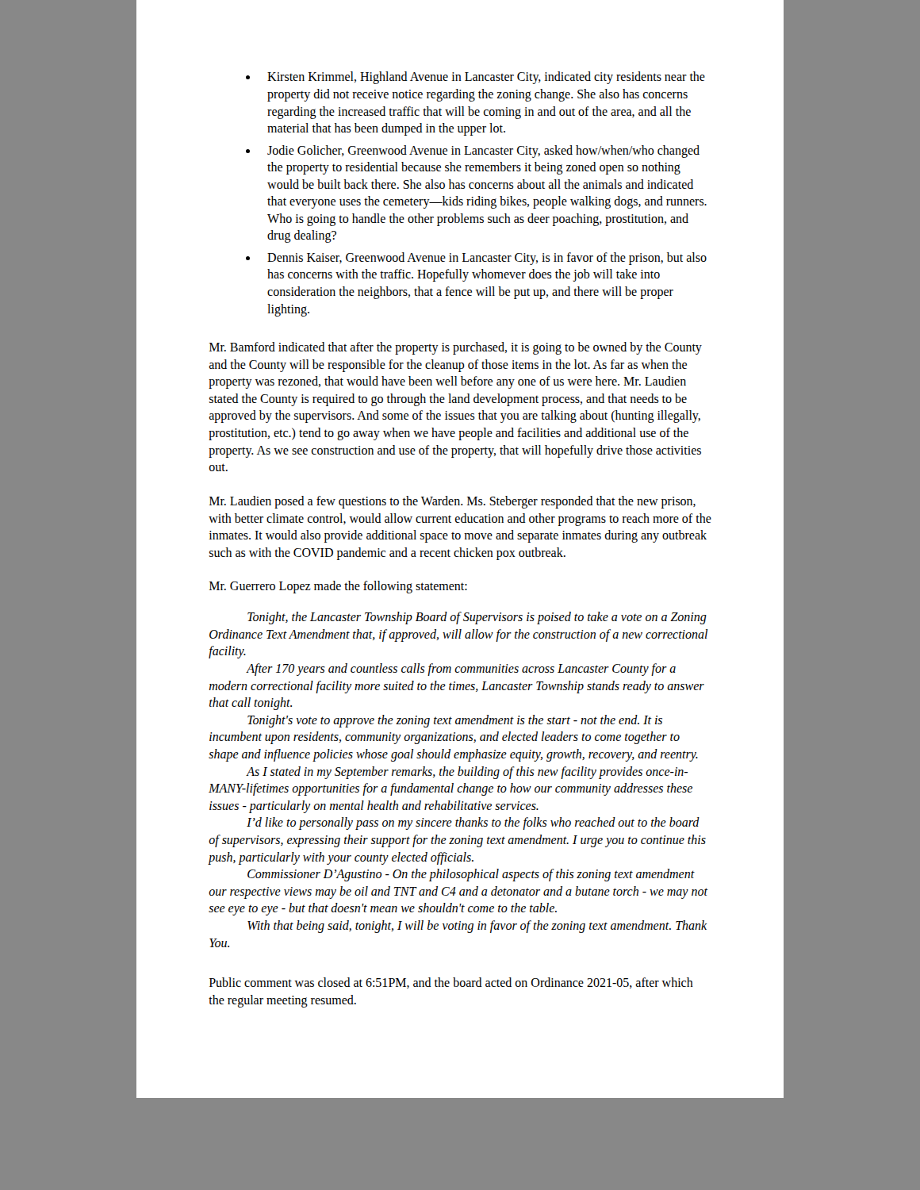Kirsten Krimmel, Highland Avenue in Lancaster City, indicated city residents near the property did not receive notice regarding the zoning change. She also has concerns regarding the increased traffic that will be coming in and out of the area, and all the material that has been dumped in the upper lot.
Jodie Golicher, Greenwood Avenue in Lancaster City, asked how/when/who changed the property to residential because she remembers it being zoned open so nothing would be built back there. She also has concerns about all the animals and indicated that everyone uses the cemetery—kids riding bikes, people walking dogs, and runners. Who is going to handle the other problems such as deer poaching, prostitution, and drug dealing?
Dennis Kaiser, Greenwood Avenue in Lancaster City, is in favor of the prison, but also has concerns with the traffic. Hopefully whomever does the job will take into consideration the neighbors, that a fence will be put up, and there will be proper lighting.
Mr. Bamford indicated that after the property is purchased, it is going to be owned by the County and the County will be responsible for the cleanup of those items in the lot. As far as when the property was rezoned, that would have been well before any one of us were here. Mr. Laudien stated the County is required to go through the land development process, and that needs to be approved by the supervisors. And some of the issues that you are talking about (hunting illegally, prostitution, etc.) tend to go away when we have people and facilities and additional use of the property. As we see construction and use of the property, that will hopefully drive those activities out.
Mr. Laudien posed a few questions to the Warden. Ms. Steberger responded that the new prison, with better climate control, would allow current education and other programs to reach more of the inmates. It would also provide additional space to move and separate inmates during any outbreak such as with the COVID pandemic and a recent chicken pox outbreak.
Mr. Guerrero Lopez made the following statement:
Tonight, the Lancaster Township Board of Supervisors is poised to take a vote on a Zoning Ordinance Text Amendment that, if approved, will allow for the construction of a new correctional facility.
After 170 years and countless calls from communities across Lancaster County for a modern correctional facility more suited to the times, Lancaster Township stands ready to answer that call tonight.
Tonight's vote to approve the zoning text amendment is the start - not the end. It is incumbent upon residents, community organizations, and elected leaders to come together to shape and influence policies whose goal should emphasize equity, growth, recovery, and reentry.
As I stated in my September remarks, the building of this new facility provides once-in-MANY-lifetimes opportunities for a fundamental change to how our community addresses these issues - particularly on mental health and rehabilitative services.
I’d like to personally pass on my sincere thanks to the folks who reached out to the board of supervisors, expressing their support for the zoning text amendment. I urge you to continue this push, particularly with your county elected officials.
Commissioner D’Agustino - On the philosophical aspects of this zoning text amendment our respective views may be oil and TNT and C4 and a detonator and a butane torch - we may not see eye to eye - but that doesn't mean we shouldn't come to the table.
With that being said, tonight, I will be voting in favor of the zoning text amendment. Thank You.
Public comment was closed at 6:51PM, and the board acted on Ordinance 2021-05, after which the regular meeting resumed.